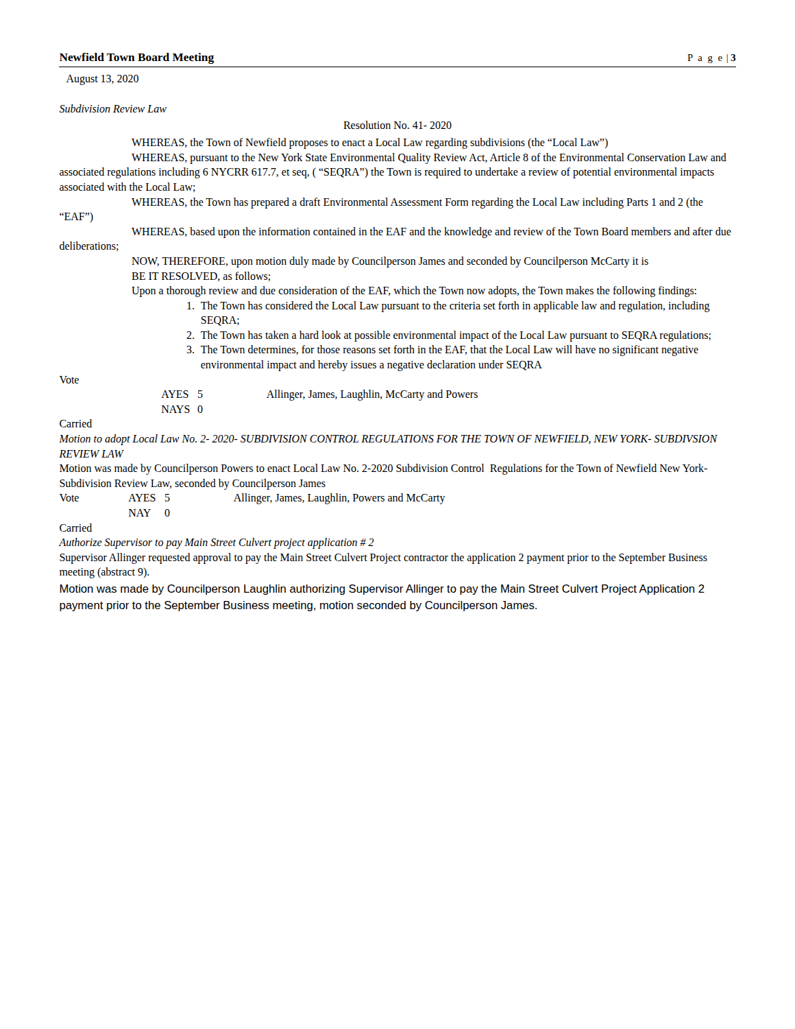Newfield Town Board Meeting
P a g e | 3
August 13, 2020
Subdivision Review Law
Resolution No. 41- 2020
WHEREAS, the Town of Newfield proposes to enact a Local Law regarding subdivisions (the “Local Law”)
WHEREAS, pursuant to the New York State Environmental Quality Review Act, Article 8 of the Environmental Conservation Law and associated regulations including 6 NYCRR 617.7, et seq, ( “SEQRA”) the Town is required to undertake a review of potential environmental impacts associated with the Local Law;
WHEREAS, the Town has prepared a draft Environmental Assessment Form regarding the Local Law including Parts 1 and 2 (the “EAF”)
WHEREAS, based upon the information contained in the EAF and the knowledge and review of the Town Board members and after due deliberations;
NOW, THEREFORE, upon motion duly made by Councilperson James and seconded by Councilperson McCarty it is
BE IT RESOLVED, as follows;
Upon a thorough review and due consideration of the EAF, which the Town now adopts, the Town makes the following findings:
The Town has considered the Local Law pursuant to the criteria set forth in applicable law and regulation, including SEQRA;
The Town has taken a hard look at possible environmental impact of the Local Law pursuant to SEQRA regulations;
The Town determines, for those reasons set forth in the EAF, that the Local Law will have no significant negative environmental impact and hereby issues a negative declaration under SEQRA
Vote
AYES 5 Allinger, James, Laughlin, McCarty and Powers
NAYS 0
Carried
Motion to adopt Local Law No. 2- 2020- SUBDIVISION CONTROL REGULATIONS FOR THE TOWN OF NEWFIELD, NEW YORK- SUBDIVSION REVIEW LAW
Motion was made by Councilperson Powers to enact Local Law No. 2-2020 Subdivision Control Regulations for the Town of Newfield New York- Subdivision Review Law, seconded by Councilperson James
Vote AYES 5 Allinger, James, Laughlin, Powers and McCarty
NAY 0
Carried
Authorize Supervisor to pay Main Street Culvert project application # 2
Supervisor Allinger requested approval to pay the Main Street Culvert Project contractor the application 2 payment prior to the September Business meeting (abstract 9).
Motion was made by Councilperson Laughlin authorizing Supervisor Allinger to pay the Main Street Culvert Project Application 2 payment prior to the September Business meeting, motion seconded by Councilperson James.